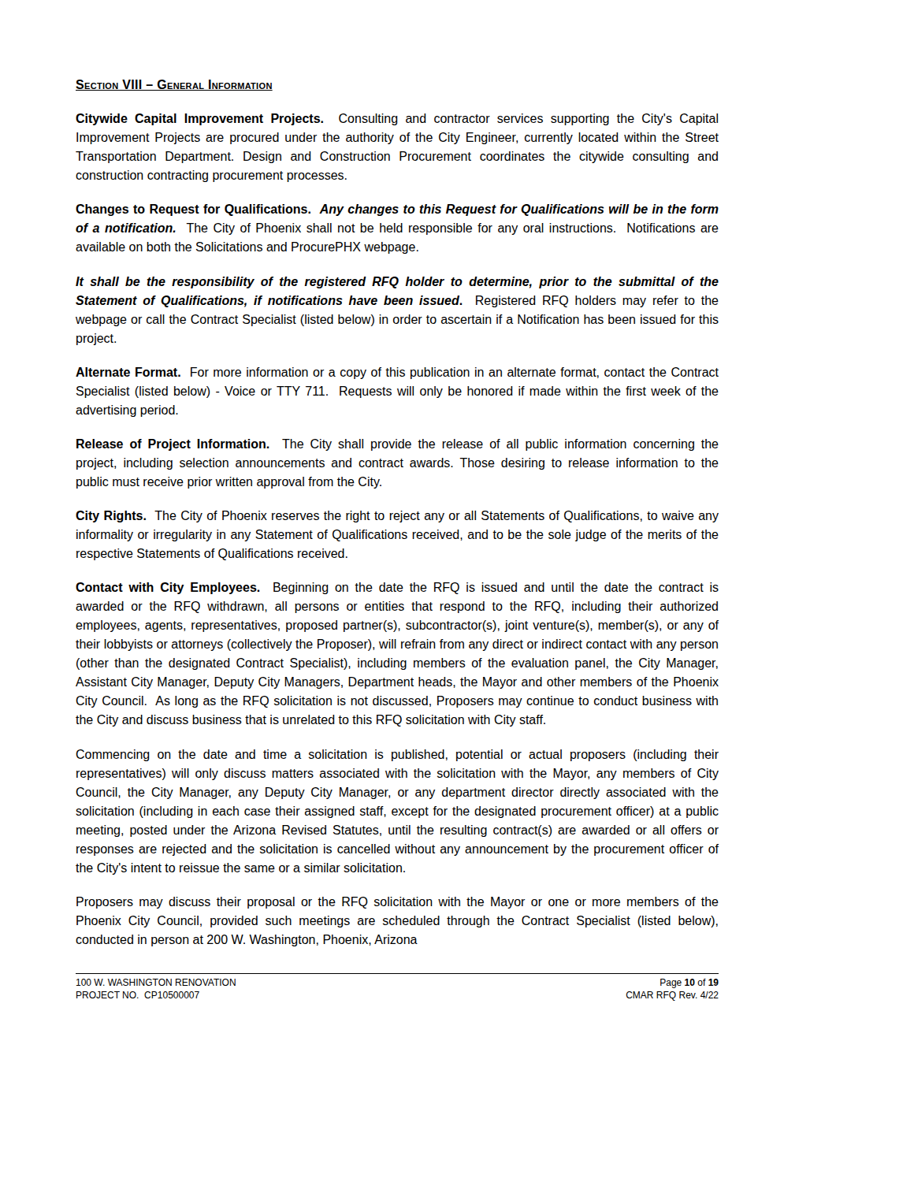Section VIII – General Information
Citywide Capital Improvement Projects. Consulting and contractor services supporting the City's Capital Improvement Projects are procured under the authority of the City Engineer, currently located within the Street Transportation Department. Design and Construction Procurement coordinates the citywide consulting and construction contracting procurement processes.
Changes to Request for Qualifications. Any changes to this Request for Qualifications will be in the form of a notification. The City of Phoenix shall not be held responsible for any oral instructions. Notifications are available on both the Solicitations and ProcurePHX webpage.
It shall be the responsibility of the registered RFQ holder to determine, prior to the submittal of the Statement of Qualifications, if notifications have been issued. Registered RFQ holders may refer to the webpage or call the Contract Specialist (listed below) in order to ascertain if a Notification has been issued for this project.
Alternate Format. For more information or a copy of this publication in an alternate format, contact the Contract Specialist (listed below) - Voice or TTY 711. Requests will only be honored if made within the first week of the advertising period.
Release of Project Information. The City shall provide the release of all public information concerning the project, including selection announcements and contract awards. Those desiring to release information to the public must receive prior written approval from the City.
City Rights. The City of Phoenix reserves the right to reject any or all Statements of Qualifications, to waive any informality or irregularity in any Statement of Qualifications received, and to be the sole judge of the merits of the respective Statements of Qualifications received.
Contact with City Employees. Beginning on the date the RFQ is issued and until the date the contract is awarded or the RFQ withdrawn, all persons or entities that respond to the RFQ, including their authorized employees, agents, representatives, proposed partner(s), subcontractor(s), joint venture(s), member(s), or any of their lobbyists or attorneys (collectively the Proposer), will refrain from any direct or indirect contact with any person (other than the designated Contract Specialist), including members of the evaluation panel, the City Manager, Assistant City Manager, Deputy City Managers, Department heads, the Mayor and other members of the Phoenix City Council. As long as the RFQ solicitation is not discussed, Proposers may continue to conduct business with the City and discuss business that is unrelated to this RFQ solicitation with City staff.
Commencing on the date and time a solicitation is published, potential or actual proposers (including their representatives) will only discuss matters associated with the solicitation with the Mayor, any members of City Council, the City Manager, any Deputy City Manager, or any department director directly associated with the solicitation (including in each case their assigned staff, except for the designated procurement officer) at a public meeting, posted under the Arizona Revised Statutes, until the resulting contract(s) are awarded or all offers or responses are rejected and the solicitation is cancelled without any announcement by the procurement officer of the City's intent to reissue the same or a similar solicitation.
Proposers may discuss their proposal or the RFQ solicitation with the Mayor or one or more members of the Phoenix City Council, provided such meetings are scheduled through the Contract Specialist (listed below), conducted in person at 200 W. Washington, Phoenix, Arizona
100 W. Washington Renovation
Project No. CP10500007
Page 10 of 19
CMAR RFQ Rev. 4/22